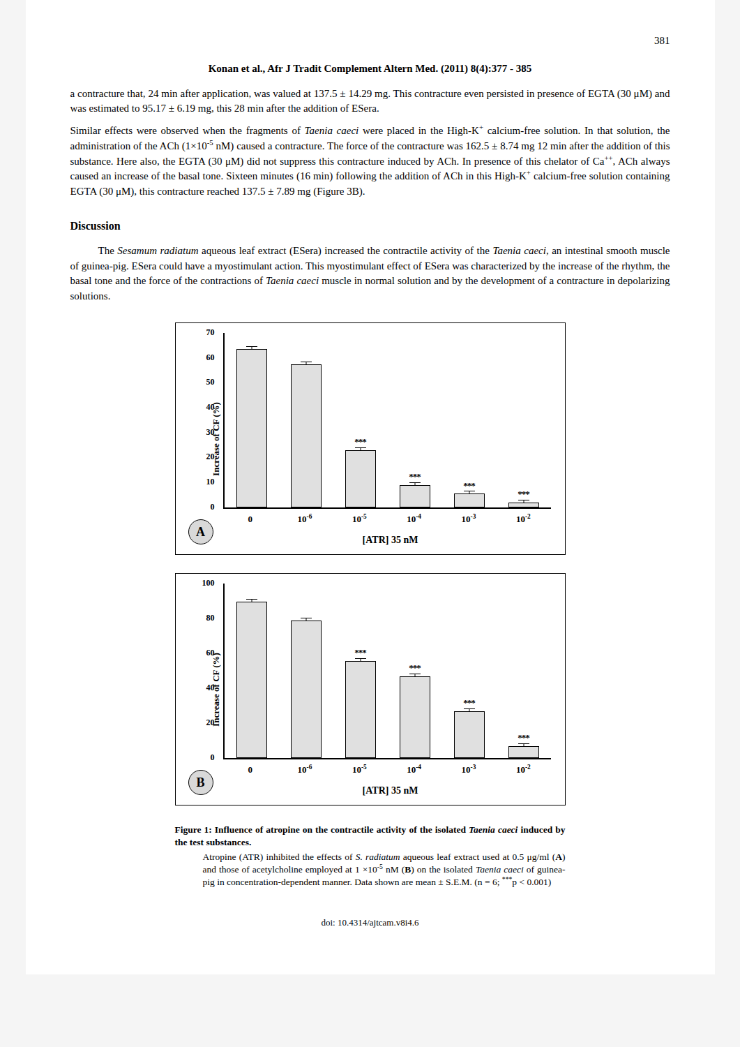381
Konan et al., Afr J Tradit Complement Altern Med. (2011) 8(4):377 ‑ 385
a contracture that, 24 min after application, was valued at 137.5 ± 14.29 mg. This contracture even persisted in presence of EGTA (30 μM) and was estimated to 95.17 ± 6.19 mg, this 28 min after the addition of ESera.
Similar effects were observed when the fragments of Taenia caeci were placed in the High-K+ calcium-free solution. In that solution, the administration of the ACh (1×10-5 nM) caused a contracture. The force of the contracture was 162.5 ± 8.74 mg 12 min after the addition of this substance. Here also, the EGTA (30 μM) did not suppress this contracture induced by ACh. In presence of this chelator of Ca++, ACh always caused an increase of the basal tone. Sixteen minutes (16 min) following the addition of ACh in this High-K+ calcium-free solution containing EGTA (30 μM), this contracture reached 137.5 ± 7.89 mg (Figure 3B).
Discussion
The Sesamum radiatum aqueous leaf extract (ESera) increased the contractile activity of the Taenia caeci, an intestinal smooth muscle of guinea-pig. ESera could have a myostimulant action. This myostimulant effect of ESera was characterized by the increase of the rhythm, the basal tone and the force of the contractions of Taenia caeci muscle in normal solution and by the development of a contracture in depolarizing solutions.
Increase of CF (%)
70 60 50 40 30 20 10 0
***
***
***
***
0
10-6
10-5
10-4
10-3
10-2
[ATR] 35 nM
A
Increase of CF (%)
100 80 60 40 20 0
***
***
***
***
0
10-6
10-5
10-4
10-3
10-2
[ATR] 35 nM
B
Figure 1: Influence of atropine on the contractile activity of the isolated Taenia caeci induced by the test substances. Atropine (ATR) inhibited the effects of S. radiatum aqueous leaf extract used at 0.5 μg/ml (A) and those of acetylcholine employed at 1 ×10-5 nM (B) on the isolated Taenia caeci of guinea-pig in concentration-dependent manner. Data shown are mean ± S.E.M. (n = 6; ***p < 0.001)
doi: 10.4314/ajtcam.v8i4.6